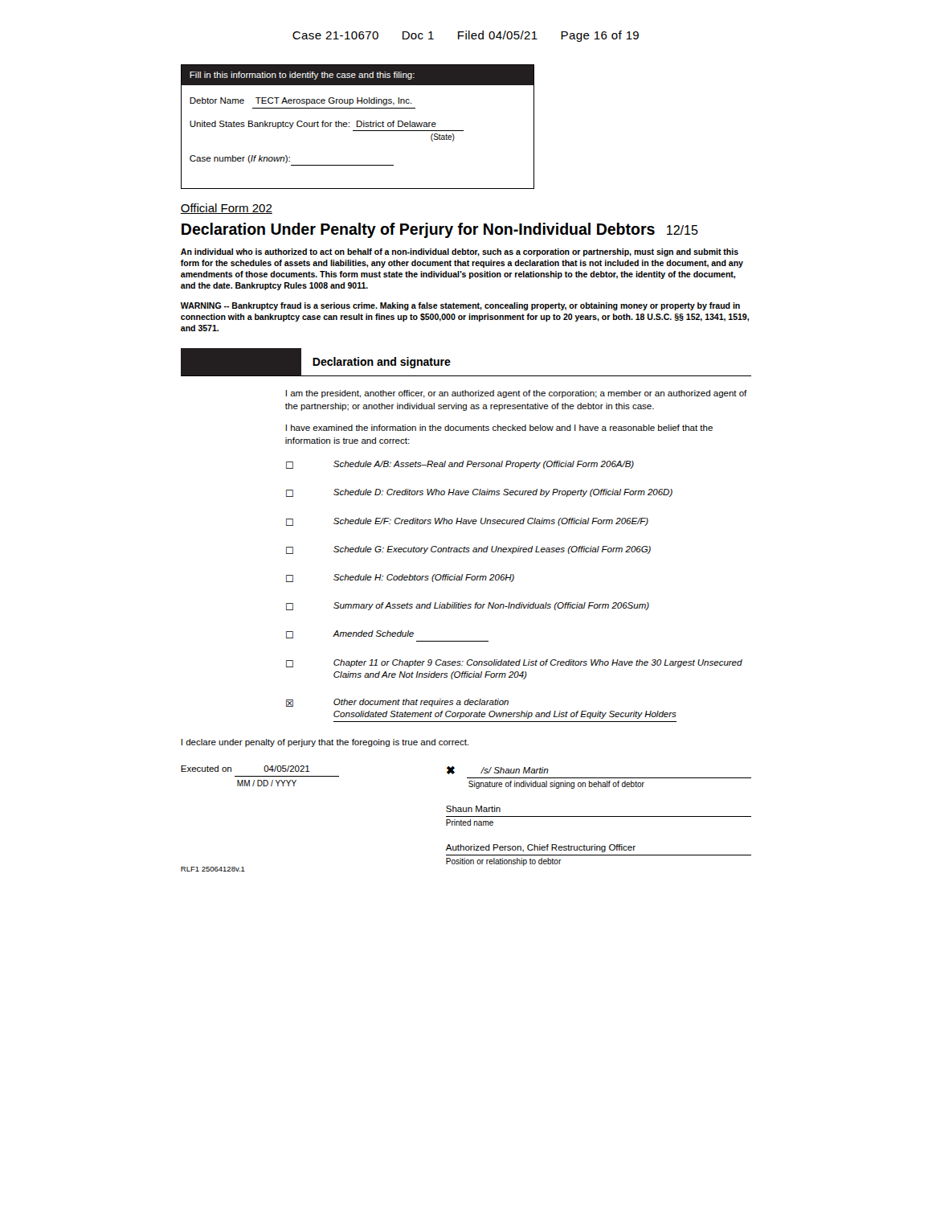Case 21-10670 Doc 1 Filed 04/05/21 Page 16 of 19
Fill in this information to identify the case and this filing:
Debtor Name TECT Aerospace Group Holdings, Inc.
United States Bankruptcy Court for the: District of Delaware (State)
Case number (If known):
Official Form 202
Declaration Under Penalty of Perjury for Non-Individual Debtors 12/15
An individual who is authorized to act on behalf of a non-individual debtor, such as a corporation or partnership, must sign and submit this form for the schedules of assets and liabilities, any other document that requires a declaration that is not included in the document, and any amendments of those documents. This form must state the individual’s position or relationship to the debtor, the identity of the document, and the date. Bankruptcy Rules 1008 and 9011.
WARNING -- Bankruptcy fraud is a serious crime. Making a false statement, concealing property, or obtaining money or property by fraud in connection with a bankruptcy case can result in fines up to $500,000 or imprisonment for up to 20 years, or both. 18 U.S.C. §§ 152, 1341, 1519, and 3571.
Declaration and signature
I am the president, another officer, or an authorized agent of the corporation; a member or an authorized agent of the partnership; or another individual serving as a representative of the debtor in this case.
I have examined the information in the documents checked below and I have a reasonable belief that the information is true and correct:
☐
Schedule A/B: Assets–Real and Personal Property (Official Form 206A/B)
☐
Schedule D: Creditors Who Have Claims Secured by Property (Official Form 206D)
☐
Schedule E/F: Creditors Who Have Unsecured Claims (Official Form 206E/F)
☐
Schedule G: Executory Contracts and Unexpired Leases (Official Form 206G)
☐
Schedule H: Codebtors (Official Form 206H)
☐
Summary of Assets and Liabilities for Non-Individuals (Official Form 206Sum)
☐
Amended Schedule
☐
Chapter 11 or Chapter 9 Cases: Consolidated List of Creditors Who Have the 30 Largest Unsecured Claims and Are Not Insiders (Official Form 204)
☒
Other document that requires a declaration Consolidated Statement of Corporate Ownership and List of Equity Security Holders
I declare under penalty of perjury that the foregoing is true and correct.
Executed on 04/05/2021 MM / DD / YYYY
✖
/s/ Shaun Martin
Signature of individual signing on behalf of debtor
Shaun Martin
Printed name
Authorized Person, Chief Restructuring Officer
Position or relationship to debtor
RLF1 25064128v.1